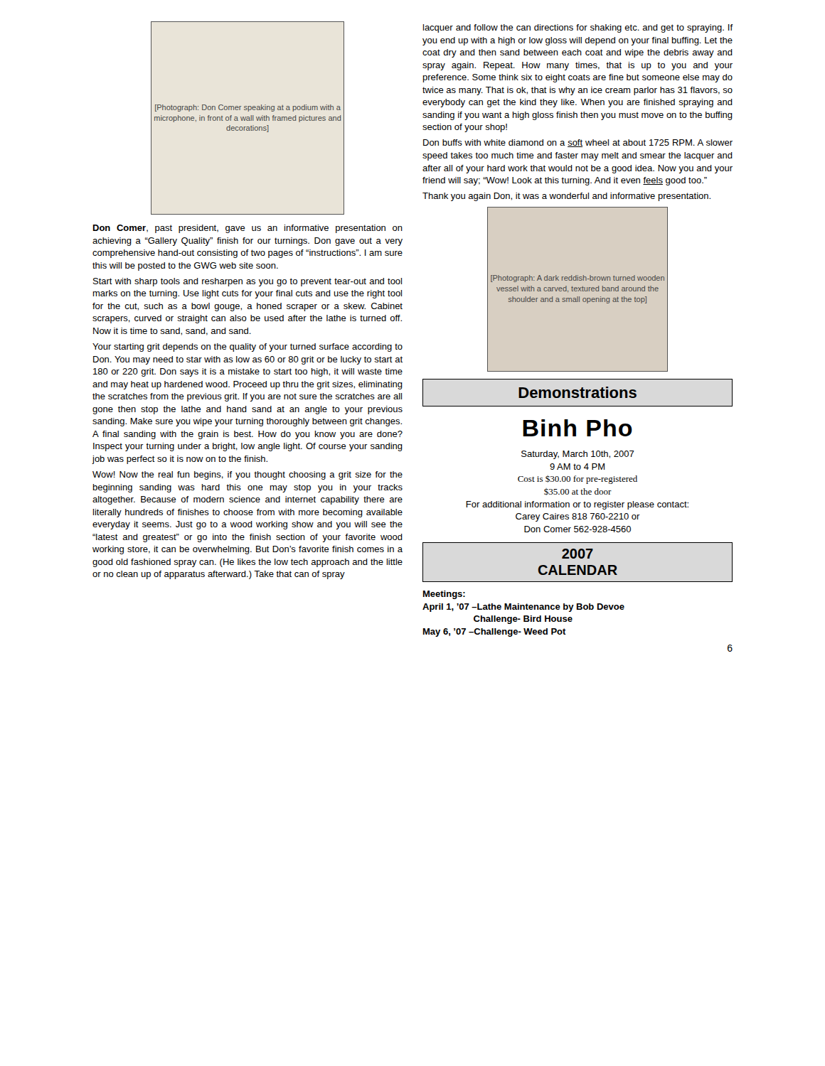[Photograph: Don Comer speaking at a podium with a microphone, in front of a wall with framed pictures and decorations]
Don Comer, past president, gave us an informative presentation on achieving a “Gallery Quality” finish for our turnings. Don gave out a very comprehensive hand-out consisting of two pages of “instructions”. I am sure this will be posted to the GWG web site soon.
Start with sharp tools and resharpen as you go to prevent tear-out and tool marks on the turning. Use light cuts for your final cuts and use the right tool for the cut, such as a bowl gouge, a honed scraper or a skew. Cabinet scrapers, curved or straight can also be used after the lathe is turned off. Now it is time to sand, sand, and sand.
Your starting grit depends on the quality of your turned surface according to Don. You may need to star with as low as 60 or 80 grit or be lucky to start at 180 or 220 grit. Don says it is a mistake to start too high, it will waste time and may heat up hardened wood. Proceed up thru the grit sizes, eliminating the scratches from the previous grit. If you are not sure the scratches are all gone then stop the lathe and hand sand at an angle to your previous sanding. Make sure you wipe your turning thoroughly between grit changes. A final sanding with the grain is best. How do you know you are done? Inspect your turning under a bright, low angle light. Of course your sanding job was perfect so it is now on to the finish.
Wow! Now the real fun begins, if you thought choosing a grit size for the beginning sanding was hard this one may stop you in your tracks altogether. Because of modern science and internet capability there are literally hundreds of finishes to choose from with more becoming available everyday it seems. Just go to a wood working show and you will see the “latest and greatest” or go into the finish section of your favorite wood working store, it can be overwhelming. But Don’s favorite finish comes in a good old fashioned spray can. (He likes the low tech approach and the little or no clean up of apparatus afterward.) Take that can of spray
lacquer and follow the can directions for shaking etc. and get to spraying. If you end up with a high or low gloss will depend on your final buffing. Let the coat dry and then sand between each coat and wipe the debris away and spray again. Repeat. How many times, that is up to you and your preference. Some think six to eight coats are fine but someone else may do twice as many. That is ok, that is why an ice cream parlor has 31 flavors, so everybody can get the kind they like. When you are finished spraying and sanding if you want a high gloss finish then you must move on to the buffing section of your shop!
Don buffs with white diamond on a soft wheel at about 1725 RPM. A slower speed takes too much time and faster may melt and smear the lacquer and after all of your hard work that would not be a good idea. Now you and your friend will say; “Wow! Look at this turning. And it even feels good too.”
Thank you again Don, it was a wonderful and informative presentation.
[Photograph: A dark reddish-brown turned wooden vessel with a carved, textured band around the shoulder and a small opening at the top]
Demonstrations
Binh Pho
Saturday, March 10th, 2007
9 AM to 4 PM
Cost is $30.00 for pre-registered
$35.00 at the door
For additional information or to register please contact:
Carey Caires 818 760-2210 or
Don Comer 562-928-4560
2007
CALENDAR
Meetings:
April 1, ’07 –Lathe Maintenance by Bob Devoe
Challenge- Bird House
May 6, ’07 –Challenge- Weed Pot
6